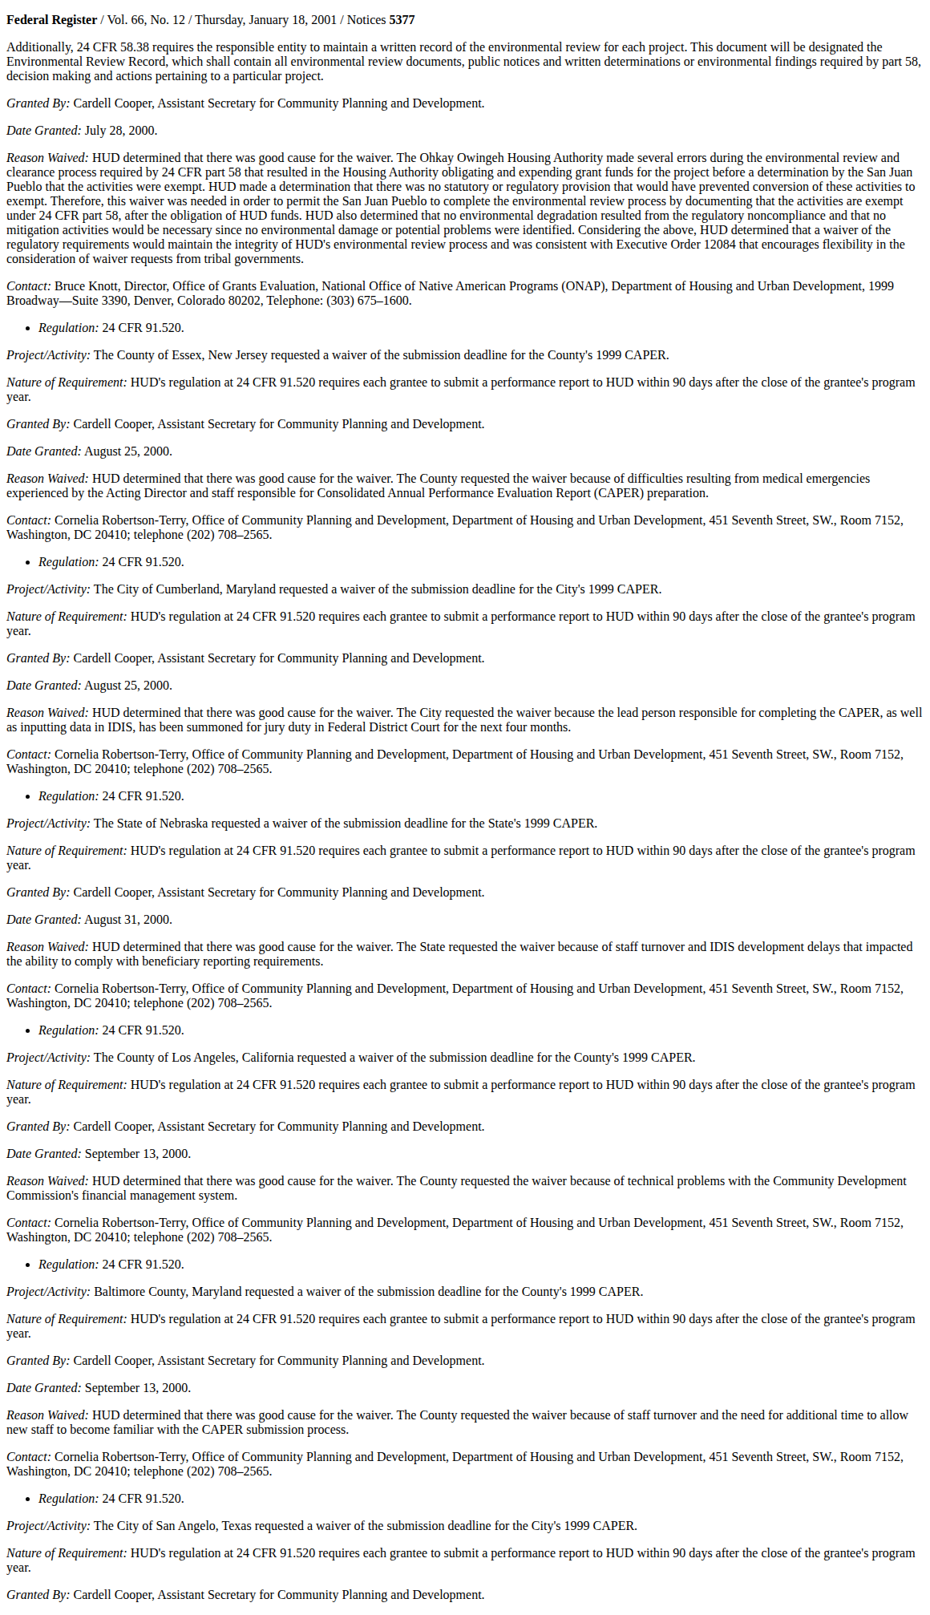Federal Register / Vol. 66, No. 12 / Thursday, January 18, 2001 / Notices 5377
Additionally, 24 CFR 58.38 requires the responsible entity to maintain a written record of the environmental review for each project. This document will be designated the Environmental Review Record, which shall contain all environmental review documents, public notices and written determinations or environmental findings required by part 58, decision making and actions pertaining to a particular project.
Granted By: Cardell Cooper, Assistant Secretary for Community Planning and Development.
Date Granted: July 28, 2000.
Reason Waived: HUD determined that there was good cause for the waiver. The Ohkay Owingeh Housing Authority made several errors during the environmental review and clearance process required by 24 CFR part 58 that resulted in the Housing Authority obligating and expending grant funds for the project before a determination by the San Juan Pueblo that the activities were exempt. HUD made a determination that there was no statutory or regulatory provision that would have prevented conversion of these activities to exempt. Therefore, this waiver was needed in order to permit the San Juan Pueblo to complete the environmental review process by documenting that the activities are exempt under 24 CFR part 58, after the obligation of HUD funds. HUD also determined that no environmental degradation resulted from the regulatory noncompliance and that no mitigation activities would be necessary since no environmental damage or potential problems were identified. Considering the above, HUD determined that a waiver of the regulatory requirements would maintain the integrity of HUD's environmental review process and was consistent with Executive Order 12084 that encourages flexibility in the consideration of waiver requests from tribal governments.
Contact: Bruce Knott, Director, Office of Grants Evaluation, National Office of Native American Programs (ONAP), Department of Housing and Urban Development, 1999 Broadway—Suite 3390, Denver, Colorado 80202, Telephone: (303) 675–1600.
Regulation: 24 CFR 91.520.
Project/Activity: The County of Essex, New Jersey requested a waiver of the submission deadline for the County's 1999 CAPER.
Nature of Requirement: HUD's regulation at 24 CFR 91.520 requires each grantee to submit a performance report to HUD within 90 days after the close of the grantee's program year.
Granted By: Cardell Cooper, Assistant Secretary for Community Planning and Development.
Date Granted: August 25, 2000.
Reason Waived: HUD determined that there was good cause for the waiver. The County requested the waiver because of difficulties resulting from medical emergencies experienced by the Acting Director and staff responsible for Consolidated Annual Performance Evaluation Report (CAPER) preparation.
Contact: Cornelia Robertson-Terry, Office of Community Planning and Development, Department of Housing and Urban Development, 451 Seventh Street, SW., Room 7152, Washington, DC 20410; telephone (202) 708–2565.
Regulation: 24 CFR 91.520.
Project/Activity: The City of Cumberland, Maryland requested a waiver of the submission deadline for the City's 1999 CAPER.
Nature of Requirement: HUD's regulation at 24 CFR 91.520 requires each grantee to submit a performance report to HUD within 90 days after the close of the grantee's program year.
Granted By: Cardell Cooper, Assistant Secretary for Community Planning and Development.
Date Granted: August 25, 2000.
Reason Waived: HUD determined that there was good cause for the waiver. The City requested the waiver because the lead person responsible for completing the CAPER, as well as inputting data in IDIS, has been summoned for jury duty in Federal District Court for the next four months.
Contact: Cornelia Robertson-Terry, Office of Community Planning and Development, Department of Housing and Urban Development, 451 Seventh Street, SW., Room 7152, Washington, DC 20410; telephone (202) 708–2565.
Regulation: 24 CFR 91.520.
Project/Activity: The State of Nebraska requested a waiver of the submission deadline for the State's 1999 CAPER.
Nature of Requirement: HUD's regulation at 24 CFR 91.520 requires each grantee to submit a performance report to HUD within 90 days after the close of the grantee's program year.
Granted By: Cardell Cooper, Assistant Secretary for Community Planning and Development.
Date Granted: August 31, 2000.
Reason Waived: HUD determined that there was good cause for the waiver. The State requested the waiver because of staff turnover and IDIS development delays that impacted the ability to comply with beneficiary reporting requirements.
Contact: Cornelia Robertson-Terry, Office of Community Planning and Development, Department of Housing and Urban Development, 451 Seventh Street, SW., Room 7152, Washington, DC 20410; telephone (202) 708–2565.
Regulation: 24 CFR 91.520.
Project/Activity: The County of Los Angeles, California requested a waiver of the submission deadline for the County's 1999 CAPER.
Nature of Requirement: HUD's regulation at 24 CFR 91.520 requires each grantee to submit a performance report to HUD within 90 days after the close of the grantee's program year.
Granted By: Cardell Cooper, Assistant Secretary for Community Planning and Development.
Date Granted: September 13, 2000.
Reason Waived: HUD determined that there was good cause for the waiver. The County requested the waiver because of technical problems with the Community Development Commission's financial management system.
Contact: Cornelia Robertson-Terry, Office of Community Planning and Development, Department of Housing and Urban Development, 451 Seventh Street, SW., Room 7152, Washington, DC 20410; telephone (202) 708–2565.
Regulation: 24 CFR 91.520.
Project/Activity: Baltimore County, Maryland requested a waiver of the submission deadline for the County's 1999 CAPER.
Nature of Requirement: HUD's regulation at 24 CFR 91.520 requires each grantee to submit a performance report to HUD within 90 days after the close of the grantee's program year.
Granted By: Cardell Cooper, Assistant Secretary for Community Planning and Development.
Date Granted: September 13, 2000.
Reason Waived: HUD determined that there was good cause for the waiver. The County requested the waiver because of staff turnover and the need for additional time to allow new staff to become familiar with the CAPER submission process.
Contact: Cornelia Robertson-Terry, Office of Community Planning and Development, Department of Housing and Urban Development, 451 Seventh Street, SW., Room 7152, Washington, DC 20410; telephone (202) 708–2565.
Regulation: 24 CFR 91.520.
Project/Activity: The City of San Angelo, Texas requested a waiver of the submission deadline for the City's 1999 CAPER.
Nature of Requirement: HUD's regulation at 24 CFR 91.520 requires each grantee to submit a performance report to HUD within 90 days after the close of the grantee's program year.
Granted By: Cardell Cooper, Assistant Secretary for Community Planning and Development.